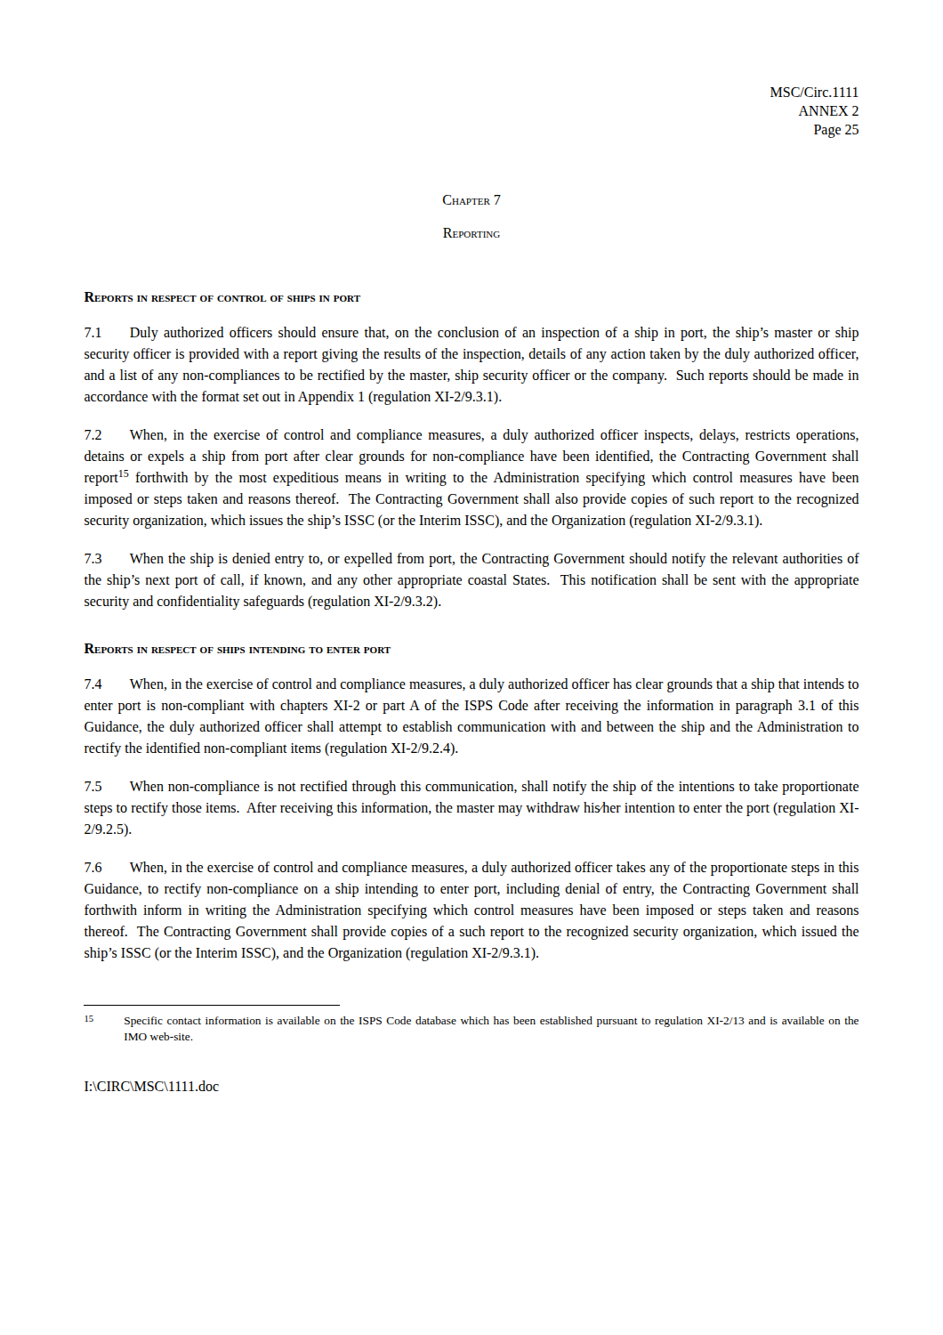MSC/Circ.1111
ANNEX 2
Page 25
Chapter 7
Reporting
Reports in respect of control of ships in port
7.1 Duly authorized officers should ensure that, on the conclusion of an inspection of a ship in port, the ship’s master or ship security officer is provided with a report giving the results of the inspection, details of any action taken by the duly authorized officer, and a list of any non-compliances to be rectified by the master, ship security officer or the company. Such reports should be made in accordance with the format set out in Appendix 1 (regulation XI-2/9.3.1).
7.2 When, in the exercise of control and compliance measures, a duly authorized officer inspects, delays, restricts operations, detains or expels a ship from port after clear grounds for non-compliance have been identified, the Contracting Government shall report15 forthwith by the most expeditious means in writing to the Administration specifying which control measures have been imposed or steps taken and reasons thereof. The Contracting Government shall also provide copies of such report to the recognized security organization, which issues the ship’s ISSC (or the Interim ISSC), and the Organization (regulation XI-2/9.3.1).
7.3 When the ship is denied entry to, or expelled from port, the Contracting Government should notify the relevant authorities of the ship’s next port of call, if known, and any other appropriate coastal States. This notification shall be sent with the appropriate security and confidentiality safeguards (regulation XI-2/9.3.2).
Reports in respect of ships intending to enter port
7.4 When, in the exercise of control and compliance measures, a duly authorized officer has clear grounds that a ship that intends to enter port is non-compliant with chapters XI-2 or part A of the ISPS Code after receiving the information in paragraph 3.1 of this Guidance, the duly authorized officer shall attempt to establish communication with and between the ship and the Administration to rectify the identified non-compliant items (regulation XI-2/9.2.4).
7.5 When non-compliance is not rectified through this communication, shall notify the ship of the intentions to take proportionate steps to rectify those items. After receiving this information, the master may withdraw his∕her intention to enter the port (regulation XI-2/9.2.5).
7.6 When, in the exercise of control and compliance measures, a duly authorized officer takes any of the proportionate steps in this Guidance, to rectify non-compliance on a ship intending to enter port, including denial of entry, the Contracting Government shall forthwith inform in writing the Administration specifying which control measures have been imposed or steps taken and reasons thereof. The Contracting Government shall provide copies of a such report to the recognized security organization, which issued the ship’s ISSC (or the Interim ISSC), and the Organization (regulation XI-2/9.3.1).
15
Specific contact information is available on the ISPS Code database which has been established pursuant to regulation XI-2/13 and is available on the IMO web-site.
I:\CIRC\MSC\1111.doc